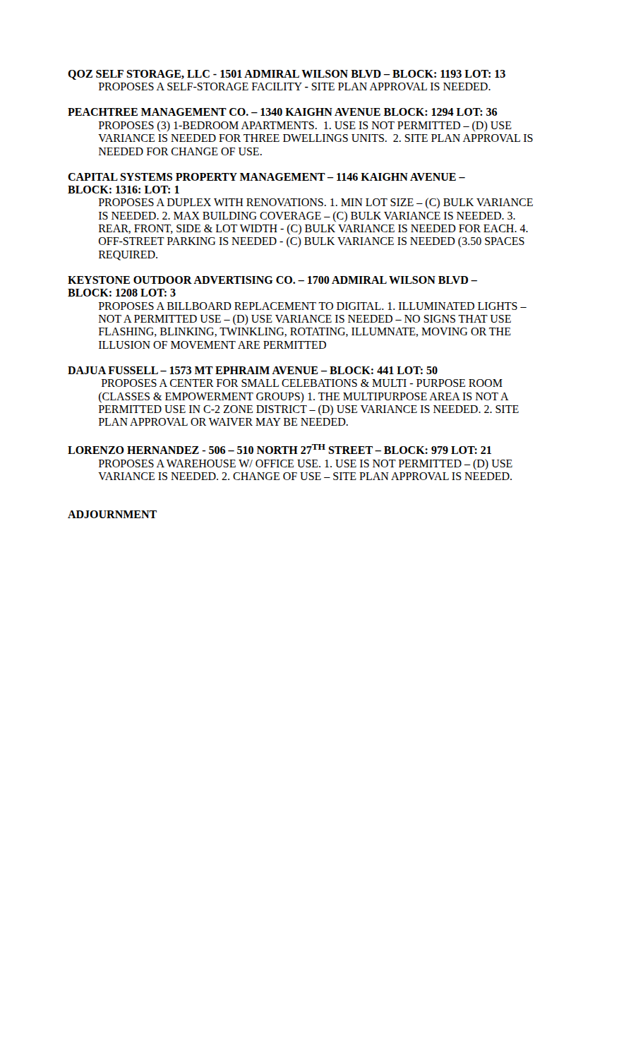QOZ SELF STORAGE, LLC - 1501 ADMIRAL WILSON BLVD – BLOCK: 1193 LOT: 13
PROPOSES A SELF-STORAGE FACILITY - SITE PLAN APPROVAL IS NEEDED.
PEACHTREE MANAGEMENT CO. – 1340 KAIGHN AVENUE BLOCK: 1294 LOT: 36
PROPOSES (3) 1-BEDROOM APARTMENTS. 1. USE IS NOT PERMITTED – (D) USE VARIANCE IS NEEDED FOR THREE DWELLINGS UNITS. 2. SITE PLAN APPROVAL IS NEEDED FOR CHANGE OF USE.
CAPITAL SYSTEMS PROPERTY MANAGEMENT – 1146 KAIGHN AVENUE –
BLOCK: 1316: LOT: 1
PROPOSES A DUPLEX WITH RENOVATIONS. 1. MIN LOT SIZE – (C) BULK VARIANCE IS NEEDED. 2. MAX BUILDING COVERAGE – (C) BULK VARIANCE IS NEEDED. 3. REAR, FRONT, SIDE & LOT WIDTH - (C) BULK VARIANCE IS NEEDED FOR EACH. 4. OFF-STREET PARKING IS NEEDED - (C) BULK VARIANCE IS NEEDED (3.50 SPACES REQUIRED.
KEYSTONE OUTDOOR ADVERTISING CO. – 1700 ADMIRAL WILSON BLVD –
BLOCK: 1208 LOT: 3
PROPOSES A BILLBOARD REPLACEMENT TO DIGITAL. 1. ILLUMINATED LIGHTS – NOT A PERMITTED USE – (D) USE VARIANCE IS NEEDED – NO SIGNS THAT USE FLASHING, BLINKING, TWINKLING, ROTATING, ILLUMNATE, MOVING OR THE ILLUSION OF MOVEMENT ARE PERMITTED
DAJUA FUSSELL – 1573 MT EPHRAIM AVENUE – BLOCK: 441 LOT: 50
PROPOSES A CENTER FOR SMALL CELEBATIONS & MULTI - PURPOSE ROOM (CLASSES & EMPOWERMENT GROUPS) 1. THE MULTIPURPOSE AREA IS NOT A PERMITTED USE IN C-2 ZONE DISTRICT – (D) USE VARIANCE IS NEEDED. 2. SITE PLAN APPROVAL OR WAIVER MAY BE NEEDED.
LORENZO HERNANDEZ - 506 – 510 NORTH 27TH STREET – BLOCK: 979 LOT: 21
PROPOSES A WAREHOUSE W/ OFFICE USE. 1. USE IS NOT PERMITTED – (D) USE VARIANCE IS NEEDED. 2. CHANGE OF USE – SITE PLAN APPROVAL IS NEEDED.
ADJOURNMENT